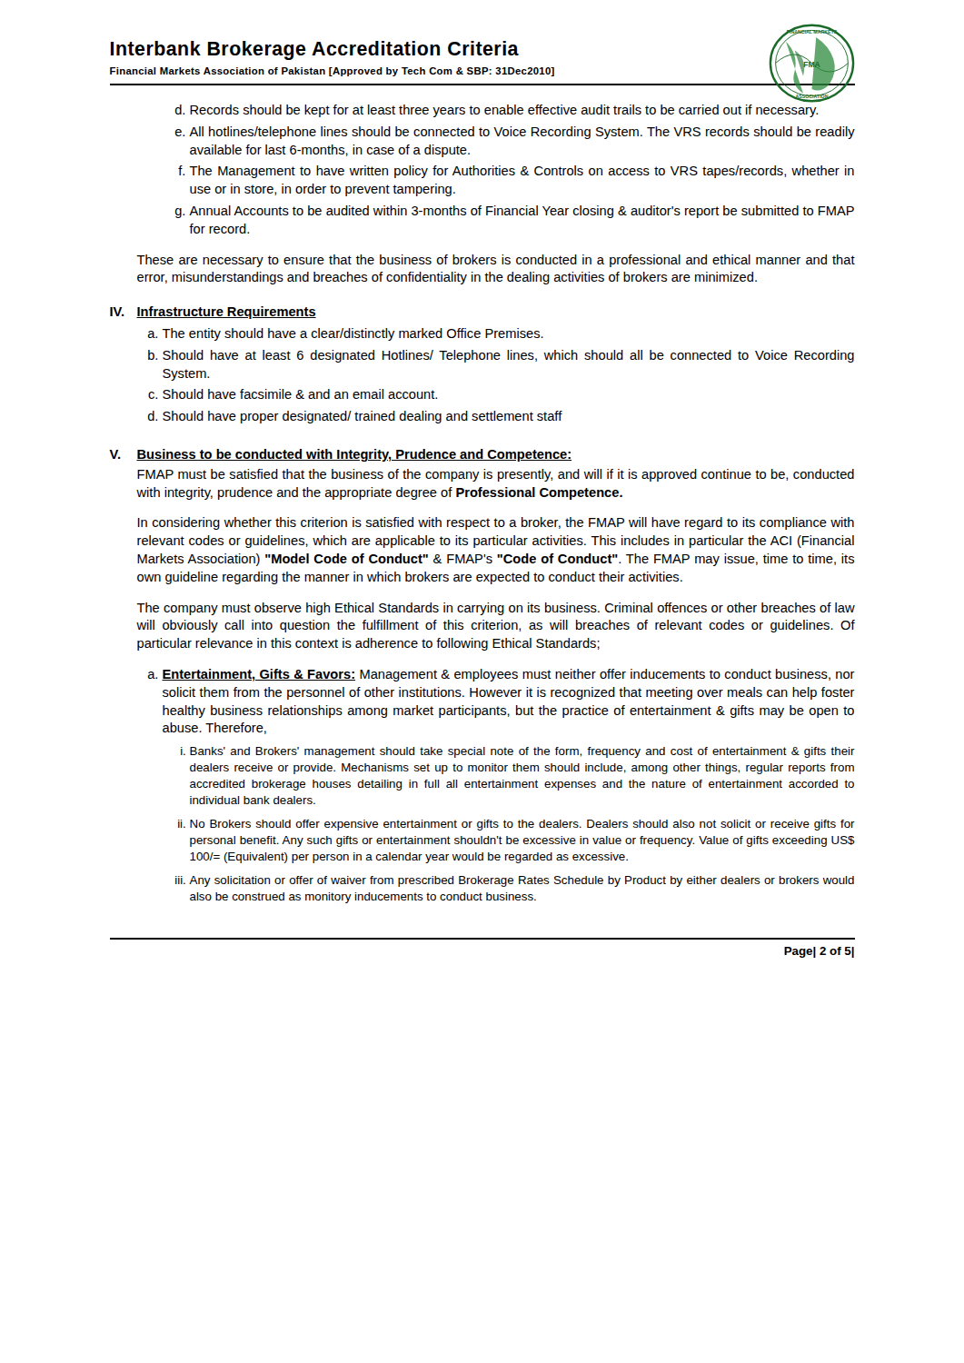FINANCIAL MARKETS ASSOCIATION FMA
Interbank Brokerage Accreditation Criteria
Financial Markets Association of Pakistan [Approved by Tech Com & SBP: 31Dec2010]
Records should be kept for at least three years to enable effective audit trails to be carried out if necessary.
All hotlines/telephone lines should be connected to Voice Recording System. The VRS records should be readily available for last 6-months, in case of a dispute.
The Management to have written policy for Authorities & Controls on access to VRS tapes/records, whether in use or in store, in order to prevent tampering.
Annual Accounts to be audited within 3-months of Financial Year closing & auditor's report be submitted to FMAP for record.
These are necessary to ensure that the business of brokers is conducted in a professional and ethical manner and that error, misunderstandings and breaches of confidentiality in the dealing activities of brokers are minimized.
IV.
Infrastructure Requirements
The entity should have a clear/distinctly marked Office Premises.
Should have at least 6 designated Hotlines/ Telephone lines, which should all be connected to Voice Recording System.
Should have facsimile & and an email account.
Should have proper designated/ trained dealing and settlement staff
V.
Business to be conducted with Integrity, Prudence and Competence:
FMAP must be satisfied that the business of the company is presently, and will if it is approved continue to be, conducted with integrity, prudence and the appropriate degree of Professional Competence.
In considering whether this criterion is satisfied with respect to a broker, the FMAP will have regard to its compliance with relevant codes or guidelines, which are applicable to its particular activities. This includes in particular the ACI (Financial Markets Association) "Model Code of Conduct" & FMAP's "Code of Conduct". The FMAP may issue, time to time, its own guideline regarding the manner in which brokers are expected to conduct their activities.
The company must observe high Ethical Standards in carrying on its business. Criminal offences or other breaches of law will obviously call into question the fulfillment of this criterion, as will breaches of relevant codes or guidelines. Of particular relevance in this context is adherence to following Ethical Standards;
Entertainment, Gifts & Favors: Management & employees must neither offer inducements to conduct business, nor solicit them from the personnel of other institutions. However it is recognized that meeting over meals can help foster healthy business relationships among market participants, but the practice of entertainment & gifts may be open to abuse. Therefore,
Banks' and Brokers' management should take special note of the form, frequency and cost of entertainment & gifts their dealers receive or provide. Mechanisms set up to monitor them should include, among other things, regular reports from accredited brokerage houses detailing in full all entertainment expenses and the nature of entertainment accorded to individual bank dealers.
No Brokers should offer expensive entertainment or gifts to the dealers. Dealers should also not solicit or receive gifts for personal benefit. Any such gifts or entertainment shouldn't be excessive in value or frequency. Value of gifts exceeding US$ 100/= (Equivalent) per person in a calendar year would be regarded as excessive.
Any solicitation or offer of waiver from prescribed Brokerage Rates Schedule by Product by either dealers or brokers would also be construed as monitory inducements to conduct business.
Page| 2 of 5|